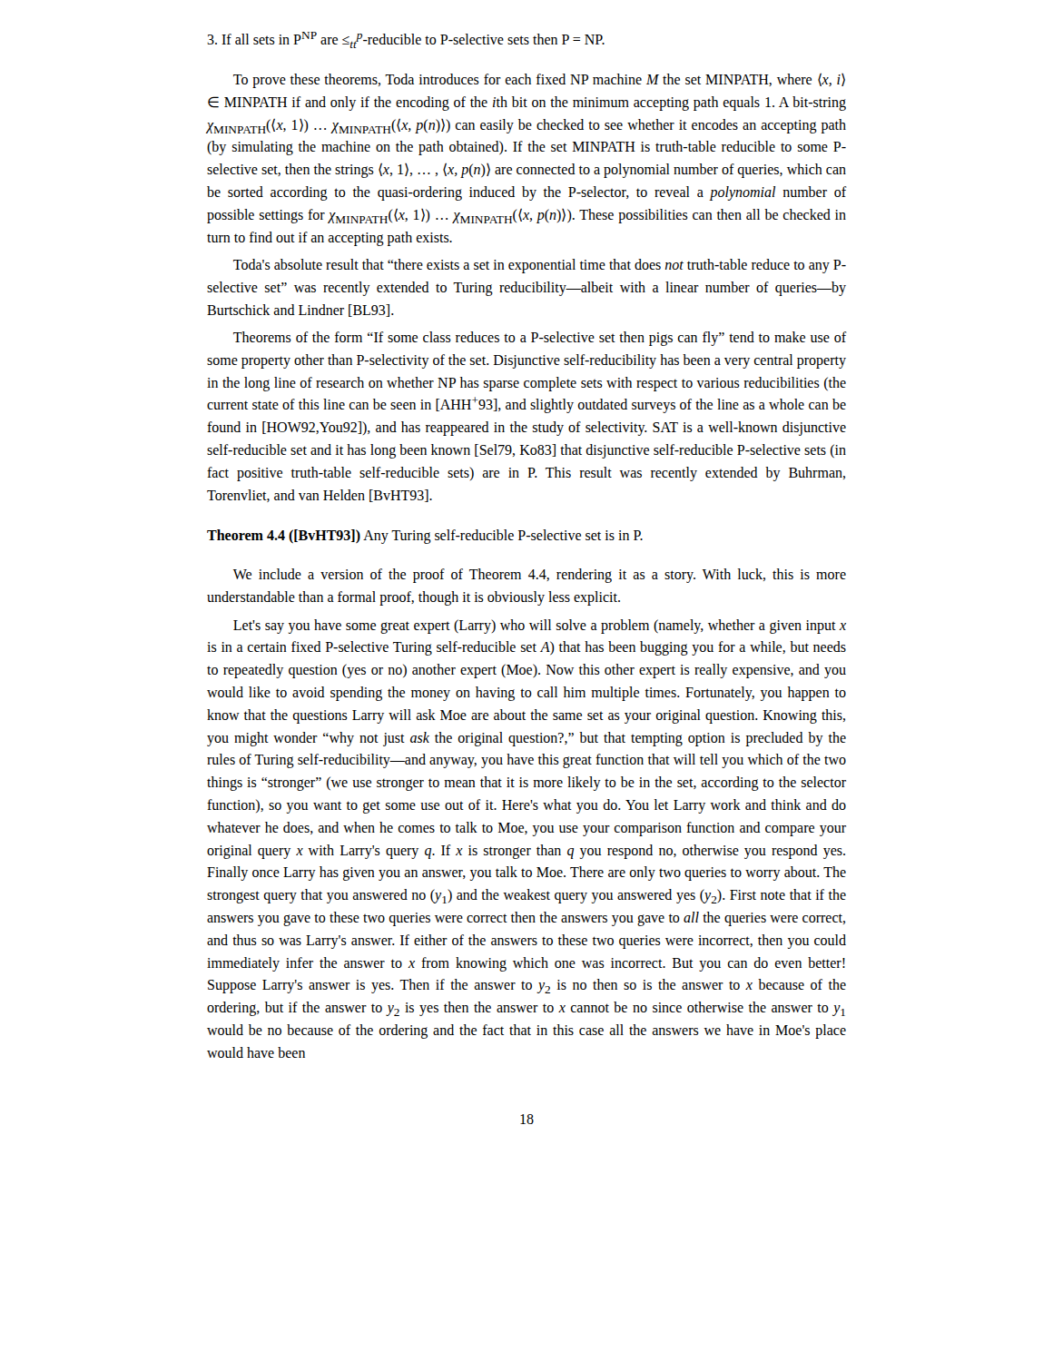3. If all sets in PNP are ≤ttp-reducible to P-selective sets then P = NP.
To prove these theorems, Toda introduces for each fixed NP machine M the set MINPATH, where ⟨x, i⟩ ∈ MINPATH if and only if the encoding of the ith bit on the minimum accepting path equals 1. A bit-string χMINPATH(⟨x, 1⟩) … χMINPATH(⟨x, p(n)⟩) can easily be checked to see whether it encodes an accepting path (by simulating the machine on the path obtained). If the set MINPATH is truth-table reducible to some P-selective set, then the strings ⟨x, 1⟩, … , ⟨x, p(n)⟩ are connected to a polynomial number of queries, which can be sorted according to the quasi-ordering induced by the P-selector, to reveal a polynomial number of possible settings for χMINPATH(⟨x, 1⟩) … χMINPATH(⟨x, p(n)⟩). These possibilities can then all be checked in turn to find out if an accepting path exists.
Toda's absolute result that “there exists a set in exponential time that does not truth-table reduce to any P-selective set” was recently extended to Turing reducibility—albeit with a linear number of queries—by Burtschick and Lindner [BL93].
Theorems of the form “If some class reduces to a P-selective set then pigs can fly” tend to make use of some property other than P-selectivity of the set. Disjunctive self-reducibility has been a very central property in the long line of research on whether NP has sparse complete sets with respect to various reducibilities (the current state of this line can be seen in [AHH+93], and slightly outdated surveys of the line as a whole can be found in [HOW92,You92]), and has reappeared in the study of selectivity. SAT is a well-known disjunctive self-reducible set and it has long been known [Sel79, Ko83] that disjunctive self-reducible P-selective sets (in fact positive truth-table self-reducible sets) are in P. This result was recently extended by Buhrman, Torenvliet, and van Helden [BvHT93].
Theorem 4.4 ([BvHT93]) Any Turing self-reducible P-selective set is in P.
We include a version of the proof of Theorem 4.4, rendering it as a story. With luck, this is more understandable than a formal proof, though it is obviously less explicit.
Let's say you have some great expert (Larry) who will solve a problem (namely, whether a given input x is in a certain fixed P-selective Turing self-reducible set A) that has been bugging you for a while, but needs to repeatedly question (yes or no) another expert (Moe). Now this other expert is really expensive, and you would like to avoid spending the money on having to call him multiple times. Fortunately, you happen to know that the questions Larry will ask Moe are about the same set as your original question. Knowing this, you might wonder “why not just ask the original question?,” but that tempting option is precluded by the rules of Turing self-reducibility—and anyway, you have this great function that will tell you which of the two things is “stronger” (we use stronger to mean that it is more likely to be in the set, according to the selector function), so you want to get some use out of it. Here's what you do. You let Larry work and think and do whatever he does, and when he comes to talk to Moe, you use your comparison function and compare your original query x with Larry's query q. If x is stronger than q you respond no, otherwise you respond yes. Finally once Larry has given you an answer, you talk to Moe. There are only two queries to worry about. The strongest query that you answered no (y1) and the weakest query you answered yes (y2). First note that if the answers you gave to these two queries were correct then the answers you gave to all the queries were correct, and thus so was Larry's answer. If either of the answers to these two queries were incorrect, then you could immediately infer the answer to x from knowing which one was incorrect. But you can do even better! Suppose Larry's answer is yes. Then if the answer to y2 is no then so is the answer to x because of the ordering, but if the answer to y2 is yes then the answer to x cannot be no since otherwise the answer to y1 would be no because of the ordering and the fact that in this case all the answers we have in Moe's place would have been
18